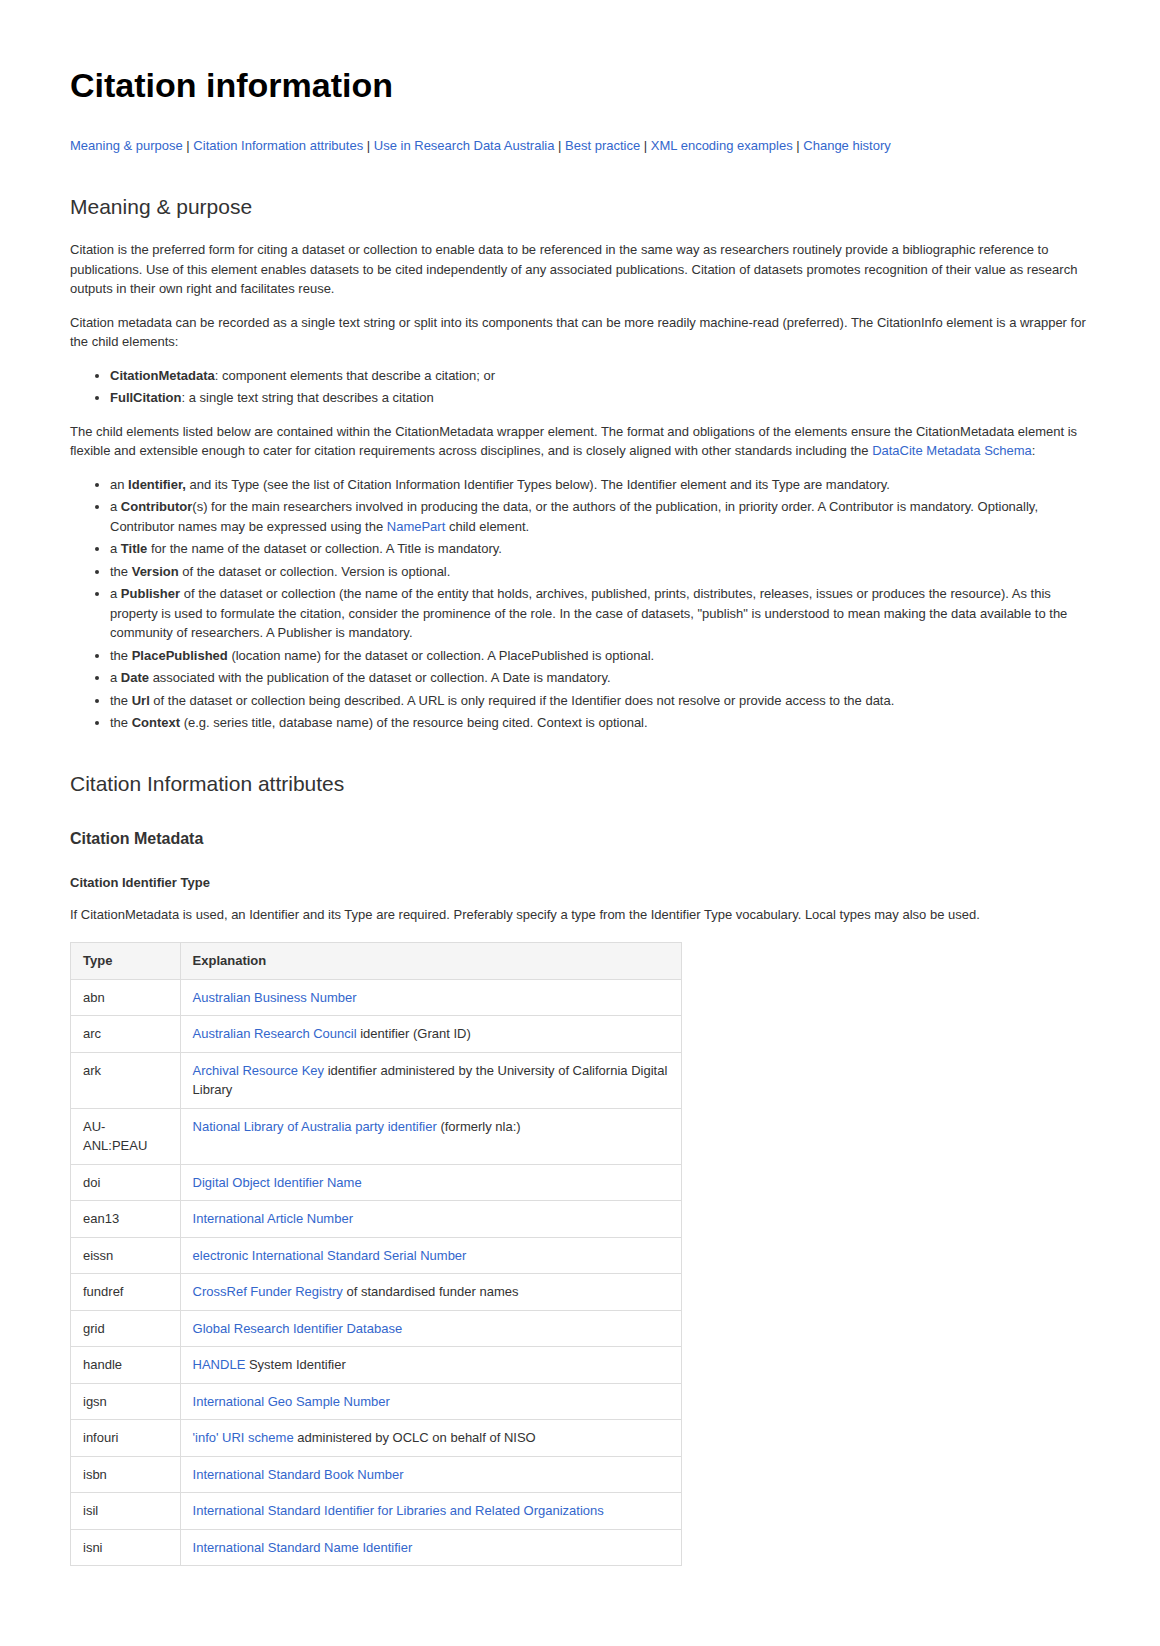Citation information
Meaning & purpose | Citation Information attributes | Use in Research Data Australia | Best practice | XML encoding examples | Change history
Meaning & purpose
Citation is the preferred form for citing a dataset or collection to enable data to be referenced in the same way as researchers routinely provide a bibliographic reference to publications. Use of this element enables datasets to be cited independently of any associated publications. Citation of datasets promotes recognition of their value as research outputs in their own right and facilitates reuse.
Citation metadata can be recorded as a single text string or split into its components that can be more readily machine-read (preferred). The CitationInfo element is a wrapper for the child elements:
CitationMetadata: component elements that describe a citation; or
FullCitation: a single text string that describes a citation
The child elements listed below are contained within the CitationMetadata wrapper element. The format and obligations of the elements ensure the CitationMetadata element is flexible and extensible enough to cater for citation requirements across disciplines, and is closely aligned with other standards including the DataCite Metadata Schema:
an Identifier, and its Type (see the list of Citation Information Identifier Types below). The Identifier element and its Type are mandatory.
a Contributor(s) for the main researchers involved in producing the data, or the authors of the publication, in priority order. A Contributor is mandatory. Optionally, Contributor names may be expressed using the NamePart child element.
a Title for the name of the dataset or collection. A Title is mandatory.
the Version of the dataset or collection. Version is optional.
a Publisher of the dataset or collection (the name of the entity that holds, archives, published, prints, distributes, releases, issues or produces the resource). As this property is used to formulate the citation, consider the prominence of the role. In the case of datasets, "publish" is understood to mean making the data available to the community of researchers. A Publisher is mandatory.
the PlacePublished (location name) for the dataset or collection. A PlacePublished is optional.
a Date associated with the publication of the dataset or collection. A Date is mandatory.
the Url of the dataset or collection being described. A URL is only required if the Identifier does not resolve or provide access to the data.
the Context (e.g. series title, database name) of the resource being cited. Context is optional.
Citation Information attributes
Citation Metadata
Citation Identifier Type
If CitationMetadata is used, an Identifier and its Type are required. Preferably specify a type from the Identifier Type vocabulary. Local types may also be used.
| Type | Explanation |
| --- | --- |
| abn | Australian Business Number |
| arc | Australian Research Council identifier (Grant ID) |
| ark | Archival Resource Key identifier administered by the University of California Digital Library |
| AU-ANL:PEAU | National Library of Australia party identifier (formerly nla:) |
| doi | Digital Object Identifier Name |
| ean13 | International Article Number |
| eissn | electronic International Standard Serial Number |
| fundref | CrossRef Funder Registry of standardised funder names |
| grid | Global Research Identifier Database |
| handle | HANDLE System Identifier |
| igsn | International Geo Sample Number |
| infouri | 'info' URI scheme administered by OCLC on behalf of NISO |
| isbn | International Standard Book Number |
| isil | International Standard Identifier for Libraries and Related Organizations |
| isni | International Standard Name Identifier |